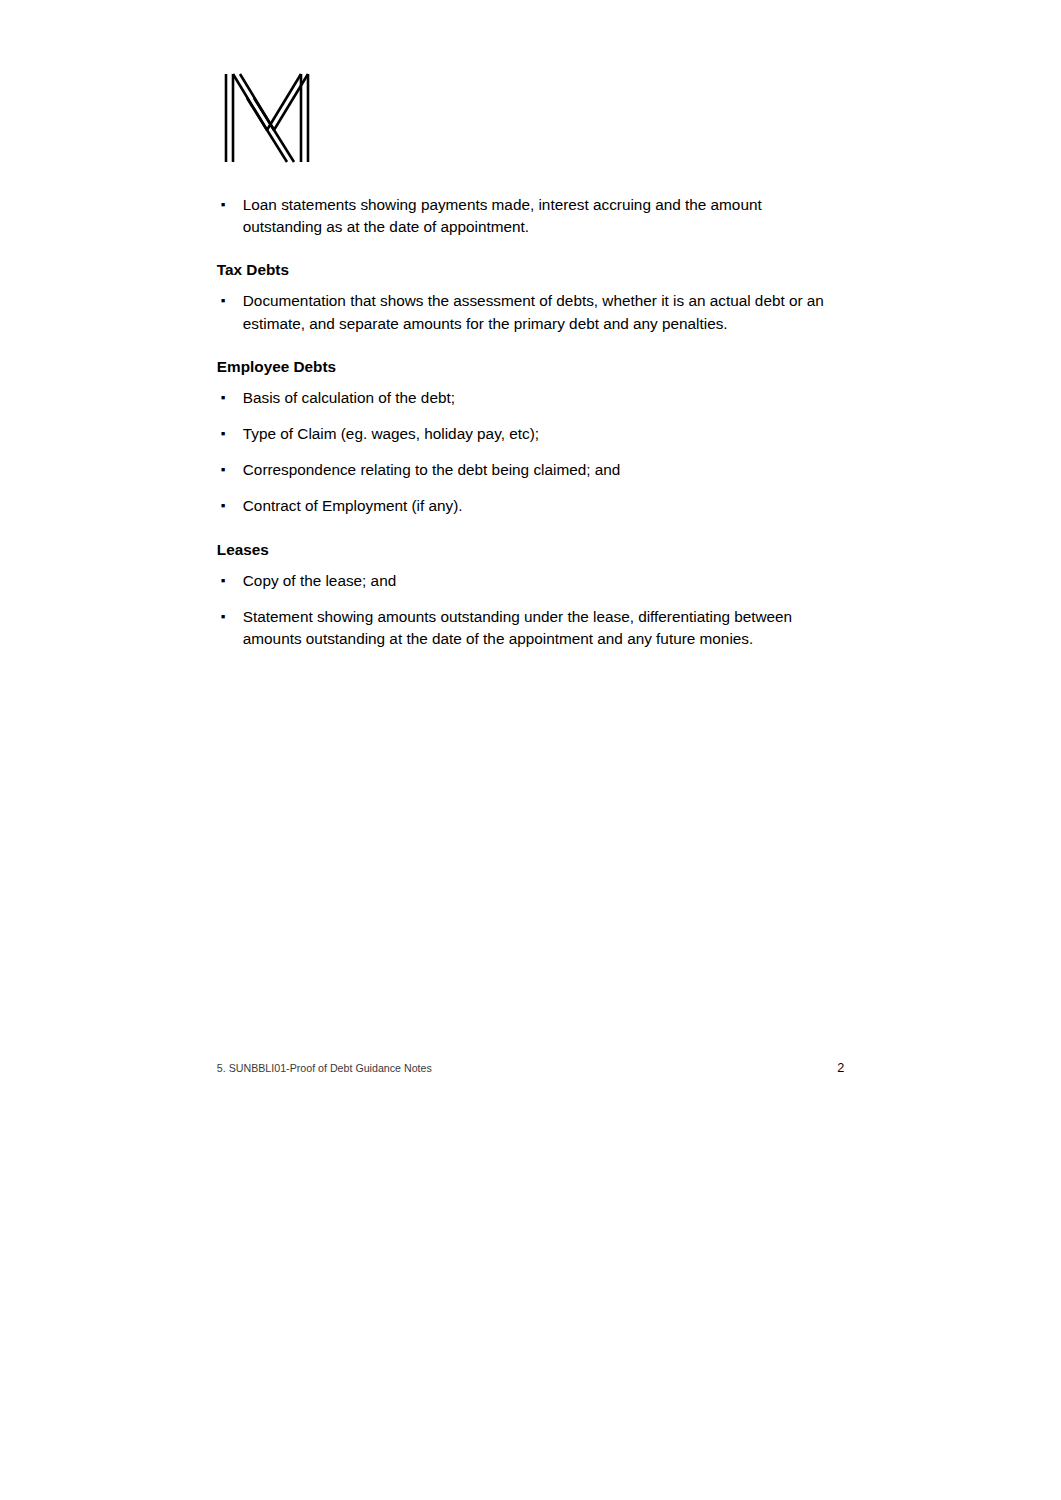Loan statements showing payments made, interest accruing and the amount outstanding as at the date of appointment.
Tax Debts
Documentation that shows the assessment of debts, whether it is an actual debt or an estimate, and separate amounts for the primary debt and any penalties.
Employee Debts
Basis of calculation of the debt;
Type of Claim (eg. wages, holiday pay, etc);
Correspondence relating to the debt being claimed; and
Contract of Employment (if any).
Leases
Copy of the lease; and
Statement showing amounts outstanding under the lease, differentiating between amounts outstanding at the date of the appointment and any future monies.
5. SUNBBLI01-Proof of Debt Guidance Notes 2